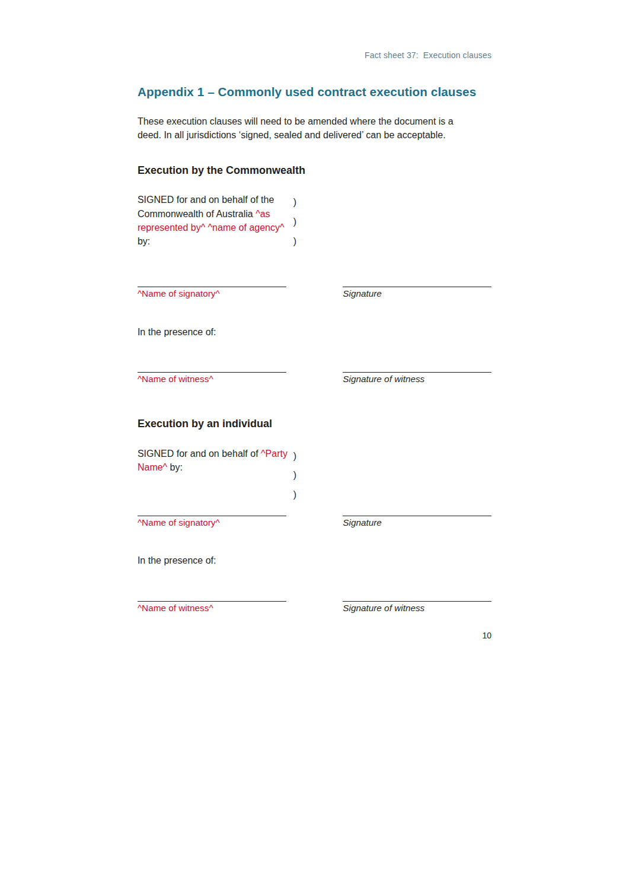Fact sheet 37: Execution clauses
Appendix 1 – Commonly used contract execution clauses
These execution clauses will need to be amended where the document is a deed. In all jurisdictions ‘signed, sealed and delivered’ can be acceptable.
Execution by the Commonwealth
| SIGNED for and on behalf of the Commonwealth of Australia ^as represented by^ ^name of agency^ by: | ) ) ) | |
| ^Name of signatory^ | | Signature |
In the presence of:
| ^Name of witness^ | | Signature of witness |
Execution by an individual
| SIGNED for and on behalf of ^Party Name^ by: | ) ) ) | |
| ^Name of signatory^ | | Signature |
In the presence of:
| ^Name of witness^ | | Signature of witness |
10